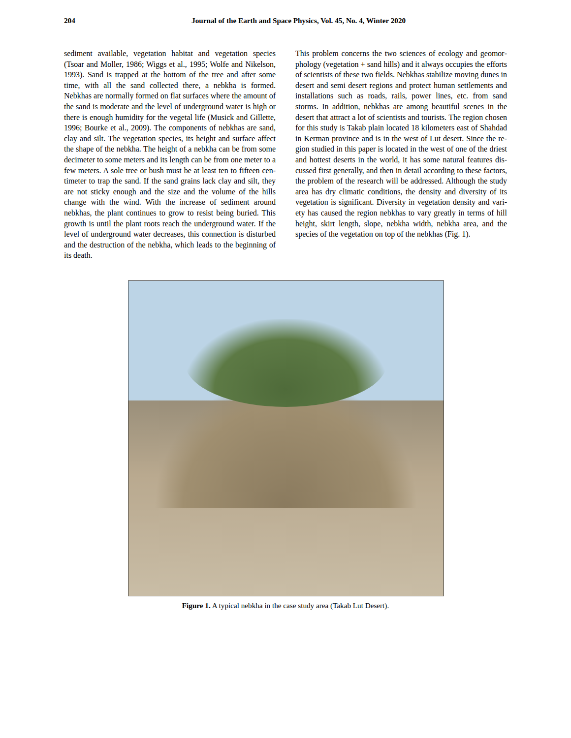204 Journal of the Earth and Space Physics, Vol. 45, No. 4, Winter 2020
sediment available, vegetation habitat and vegetation species (Tsoar and Moller, 1986; Wiggs et al., 1995; Wolfe and Nikelson, 1993). Sand is trapped at the bottom of the tree and after some time, with all the sand collected there, a nebkha is formed. Nebkhas are normally formed on flat surfaces where the amount of the sand is moderate and the level of underground water is high or there is enough humidity for the vegetal life (Musick and Gillette, 1996; Bourke et al., 2009). The components of nebkhas are sand, clay and silt. The vegetation species, its height and surface affect the shape of the nebkha. The height of a nebkha can be from some decimeter to some meters and its length can be from one meter to a few meters. A sole tree or bush must be at least ten to fifteen centimeter to trap the sand. If the sand grains lack clay and silt, they are not sticky enough and the size and the volume of the hills change with the wind. With the increase of sediment around nebkhas, the plant continues to grow to resist being buried. This growth is until the plant roots reach the underground water. If the level of underground water decreases, this connection is disturbed and the destruction of the nebkha, which leads to the beginning of its death.
This problem concerns the two sciences of ecology and geomorphology (vegetation + sand hills) and it always occupies the efforts of scientists of these two fields. Nebkhas stabilize moving dunes in desert and semi desert regions and protect human settlements and installations such as roads, rails, power lines, etc. from sand storms. In addition, nebkhas are among beautiful scenes in the desert that attract a lot of scientists and tourists. The region chosen for this study is Takab plain located 18 kilometers east of Shahdad in Kerman province and is in the west of Lut desert. Since the region studied in this paper is located in the west of one of the driest and hottest deserts in the world, it has some natural features discussed first generally, and then in detail according to these factors, the problem of the research will be addressed. Although the study area has dry climatic conditions, the density and diversity of its vegetation is significant. Diversity in vegetation density and variety has caused the region nebkhas to vary greatly in terms of hill height, skirt length, slope, nebkha width, nebkha area, and the species of the vegetation on top of the nebkhas (Fig. 1).
Figure 1. A typical nebkha in the case study area (Takab Lut Desert).